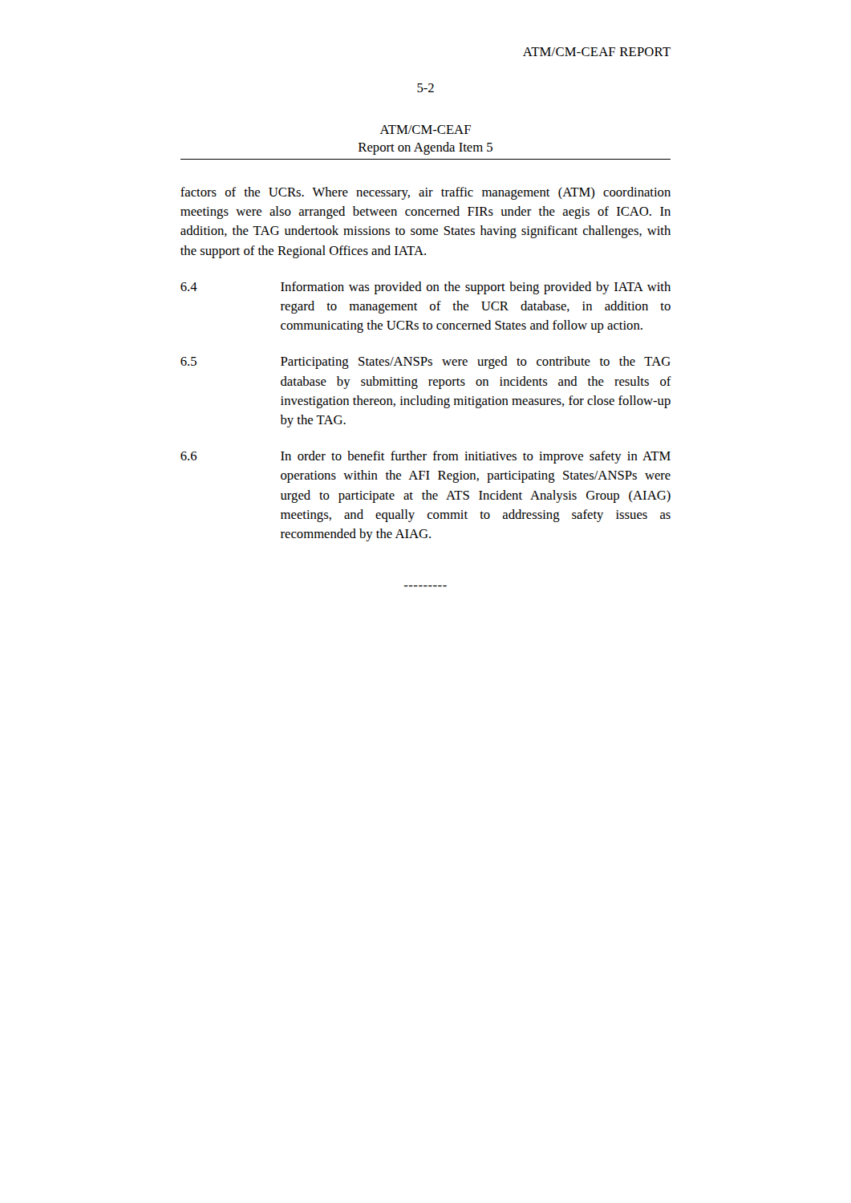ATM/CM-CEAF REPORT
5-2
ATM/CM-CEAF
Report on Agenda Item 5
factors of the UCRs. Where necessary, air traffic management (ATM) coordination meetings were also arranged between concerned FIRs under the aegis of ICAO. In addition, the TAG undertook missions to some States having significant challenges, with the support of the Regional Offices and IATA.
6.4 Information was provided on the support being provided by IATA with regard to management of the UCR database, in addition to communicating the UCRs to concerned States and follow up action.
6.5 Participating States/ANSPs were urged to contribute to the TAG database by submitting reports on incidents and the results of investigation thereon, including mitigation measures, for close follow-up by the TAG.
6.6 In order to benefit further from initiatives to improve safety in ATM operations within the AFI Region, participating States/ANSPs were urged to participate at the ATS Incident Analysis Group (AIAG) meetings, and equally commit to addressing safety issues as recommended by the AIAG.
---------